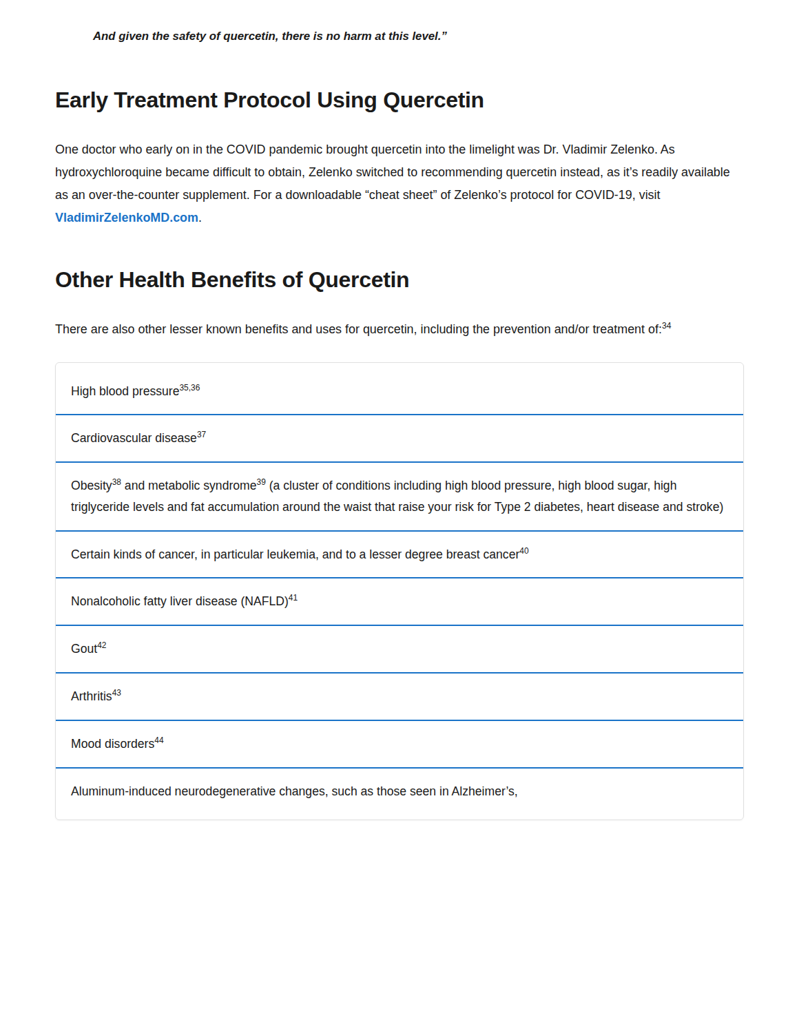And given the safety of quercetin, there is no harm at this level.”
Early Treatment Protocol Using Quercetin
One doctor who early on in the COVID pandemic brought quercetin into the limelight was Dr. Vladimir Zelenko. As hydroxychloroquine became difficult to obtain, Zelenko switched to recommending quercetin instead, as it’s readily available as an over-the-counter supplement. For a downloadable “cheat sheet” of Zelenko’s protocol for COVID-19, visit VladimirZelenkoMD.com.
Other Health Benefits of Quercetin
There are also other lesser known benefits and uses for quercetin, including the prevention and/or treatment of:34
High blood pressure35,36
Cardiovascular disease37
Obesity38 and metabolic syndrome39 (a cluster of conditions including high blood pressure, high blood sugar, high triglyceride levels and fat accumulation around the waist that raise your risk for Type 2 diabetes, heart disease and stroke)
Certain kinds of cancer, in particular leukemia, and to a lesser degree breast cancer40
Nonalcoholic fatty liver disease (NAFLD)41
Gout42
Arthritis43
Mood disorders44
Aluminum-induced neurodegenerative changes, such as those seen in Alzheimer’s,